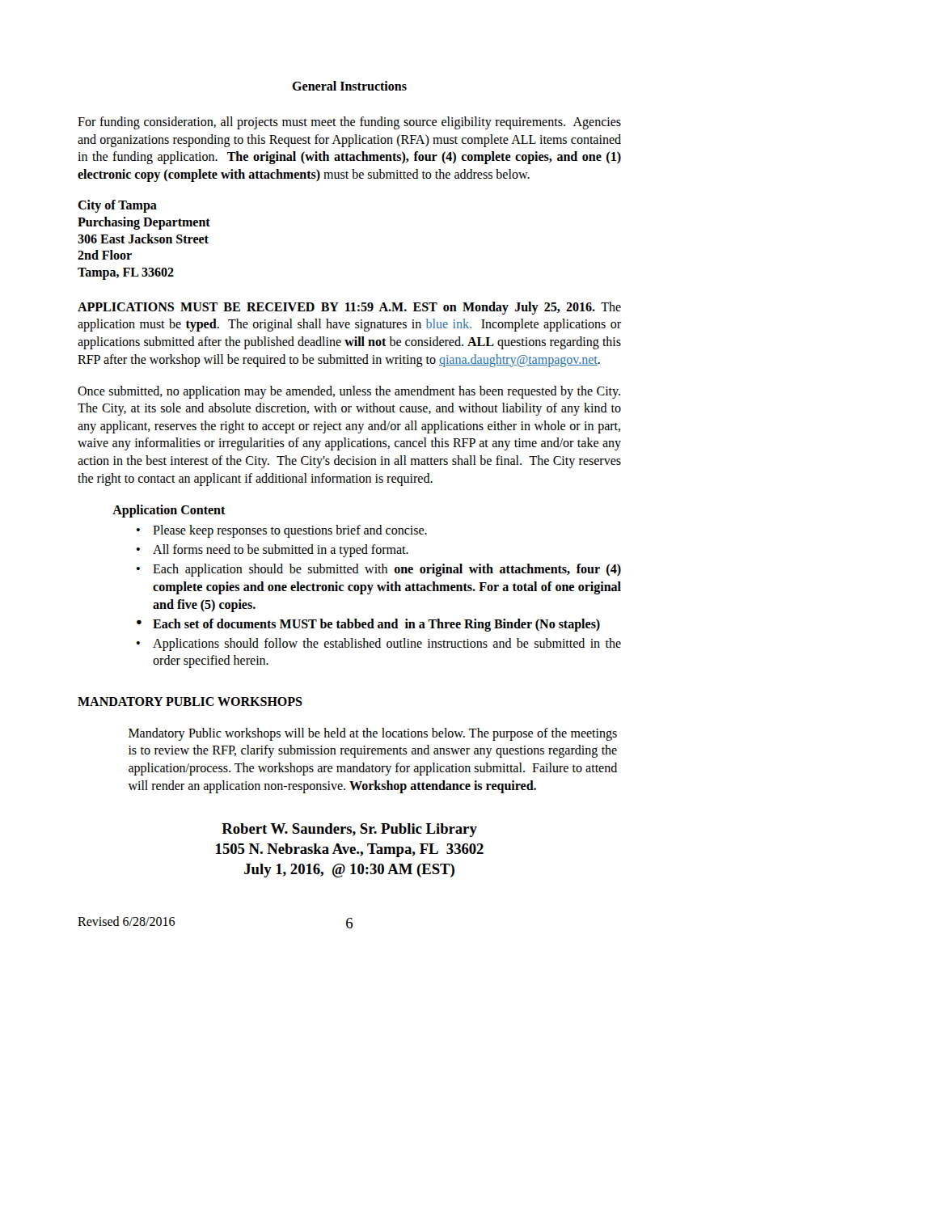General Instructions
For funding consideration, all projects must meet the funding source eligibility requirements. Agencies and organizations responding to this Request for Application (RFA) must complete ALL items contained in the funding application. The original (with attachments), four (4) complete copies, and one (1) electronic copy (complete with attachments) must be submitted to the address below.
City of Tampa
Purchasing Department
306 East Jackson Street
2nd Floor
Tampa, FL 33602
APPLICATIONS MUST BE RECEIVED BY 11:59 A.M. EST on Monday July 25, 2016. The application must be typed. The original shall have signatures in blue ink. Incomplete applications or applications submitted after the published deadline will not be considered. ALL questions regarding this RFP after the workshop will be required to be submitted in writing to qiana.daughtry@tampagov.net.
Once submitted, no application may be amended, unless the amendment has been requested by the City. The City, at its sole and absolute discretion, with or without cause, and without liability of any kind to any applicant, reserves the right to accept or reject any and/or all applications either in whole or in part, waive any informalities or irregularities of any applications, cancel this RFP at any time and/or take any action in the best interest of the City. The City's decision in all matters shall be final. The City reserves the right to contact an applicant if additional information is required.
Application Content
Please keep responses to questions brief and concise.
All forms need to be submitted in a typed format.
Each application should be submitted with one original with attachments, four (4) complete copies and one electronic copy with attachments. For a total of one original and five (5) copies.
Each set of documents MUST be tabbed and in a Three Ring Binder (No staples)
Applications should follow the established outline instructions and be submitted in the order specified herein.
MANDATORY PUBLIC WORKSHOPS
Mandatory Public workshops will be held at the locations below. The purpose of the meetings is to review the RFP, clarify submission requirements and answer any questions regarding the application/process. The workshops are mandatory for application submittal. Failure to attend will render an application non-responsive. Workshop attendance is required.
Robert W. Saunders, Sr. Public Library
1505 N. Nebraska Ave., Tampa, FL 33602
July 1, 2016, @ 10:30 AM (EST)
Revised 6/28/2016 6